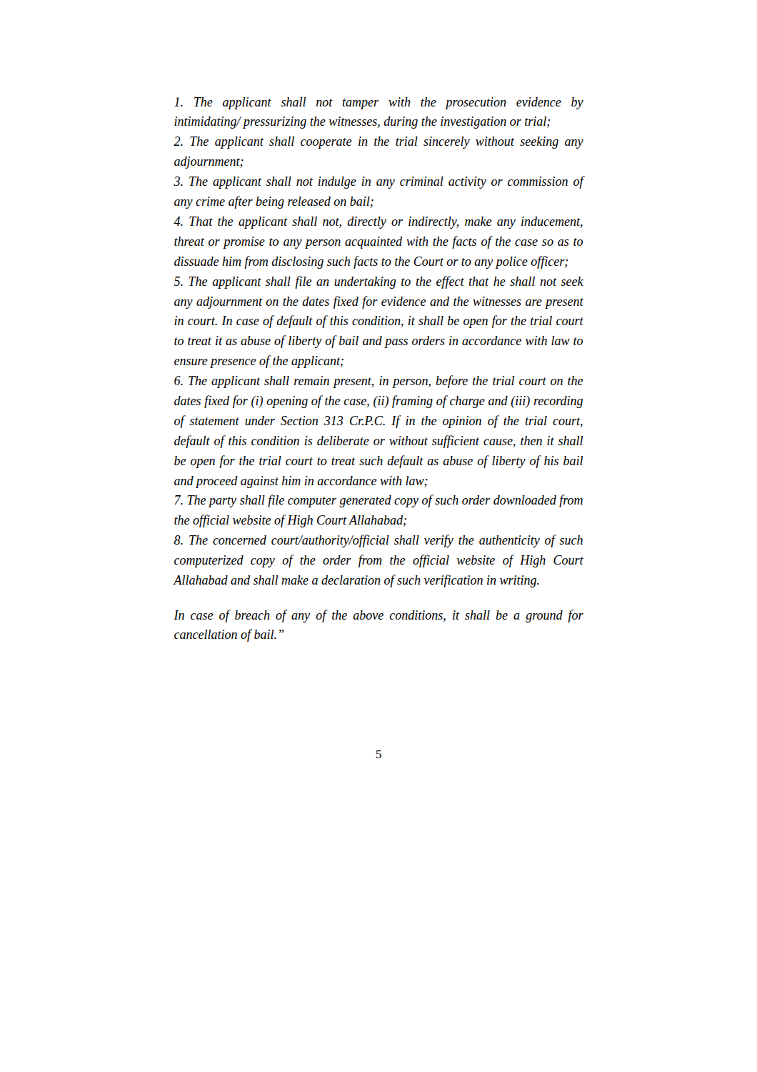1. The applicant shall not tamper with the prosecution evidence by intimidating/ pressurizing the witnesses, during the investigation or trial;
2. The applicant shall cooperate in the trial sincerely without seeking any adjournment;
3. The applicant shall not indulge in any criminal activity or commission of any crime after being released on bail;
4. That the applicant shall not, directly or indirectly, make any inducement, threat or promise to any person acquainted with the facts of the case so as to dissuade him from disclosing such facts to the Court or to any police officer;
5. The applicant shall file an undertaking to the effect that he shall not seek any adjournment on the dates fixed for evidence and the witnesses are present in court. In case of default of this condition, it shall be open for the trial court to treat it as abuse of liberty of bail and pass orders in accordance with law to ensure presence of the applicant;
6. The applicant shall remain present, in person, before the trial court on the dates fixed for (i) opening of the case, (ii) framing of charge and (iii) recording of statement under Section 313 Cr.P.C. If in the opinion of the trial court, default of this condition is deliberate or without sufficient cause, then it shall be open for the trial court to treat such default as abuse of liberty of his bail and proceed against him in accordance with law;
7. The party shall file computer generated copy of such order downloaded from the official website of High Court Allahabad;
8. The concerned court/authority/official shall verify the authenticity of such computerized copy of the order from the official website of High Court Allahabad and shall make a declaration of such verification in writing.
In case of breach of any of the above conditions, it shall be a ground for cancellation of bail.”
5